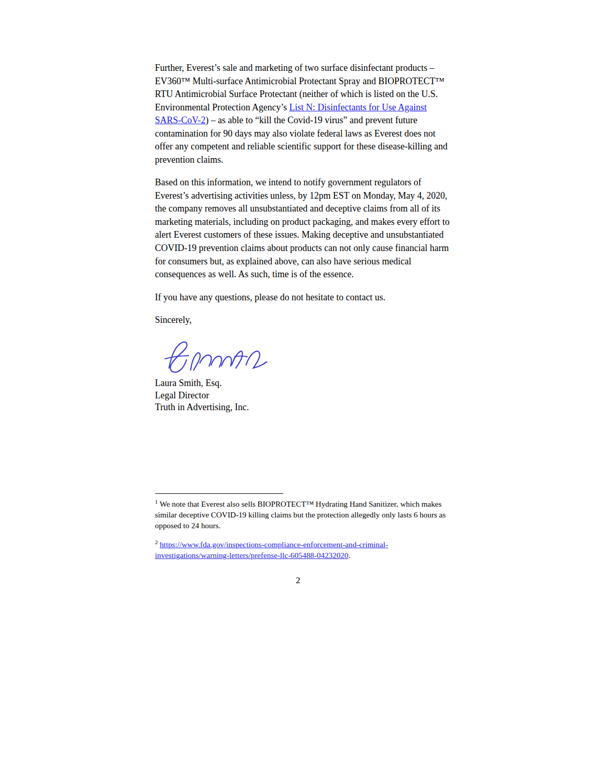Further, Everest’s sale and marketing of two surface disinfectant products – EV360™ Multi-surface Antimicrobial Protectant Spray and BIOPROTECT™ RTU Antimicrobial Surface Protectant (neither of which is listed on the U.S. Environmental Protection Agency’s List N: Disinfectants for Use Against SARS-CoV-2) – as able to “kill the Covid-19 virus” and prevent future contamination for 90 days may also violate federal laws as Everest does not offer any competent and reliable scientific support for these disease-killing and prevention claims.
Based on this information, we intend to notify government regulators of Everest’s advertising activities unless, by 12pm EST on Monday, May 4, 2020, the company removes all unsubstantiated and deceptive claims from all of its marketing materials, including on product packaging, and makes every effort to alert Everest customers of these issues. Making deceptive and unsubstantiated COVID-19 prevention claims about products can not only cause financial harm for consumers but, as explained above, can also have serious medical consequences as well. As such, time is of the essence.
If you have any questions, please do not hesitate to contact us.
Sincerely,
Laura Smith, Esq.
Legal Director
Truth in Advertising, Inc.
1 We note that Everest also sells BIOPROTECT™ Hydrating Hand Sanitizer, which makes similar deceptive COVID-19 killing claims but the protection allegedly only lasts 6 hours as opposed to 24 hours.
2 https://www.fda.gov/inspections-compliance-enforcement-and-criminal-investigations/warning-letters/prefense-llc-605488-04232020.
2